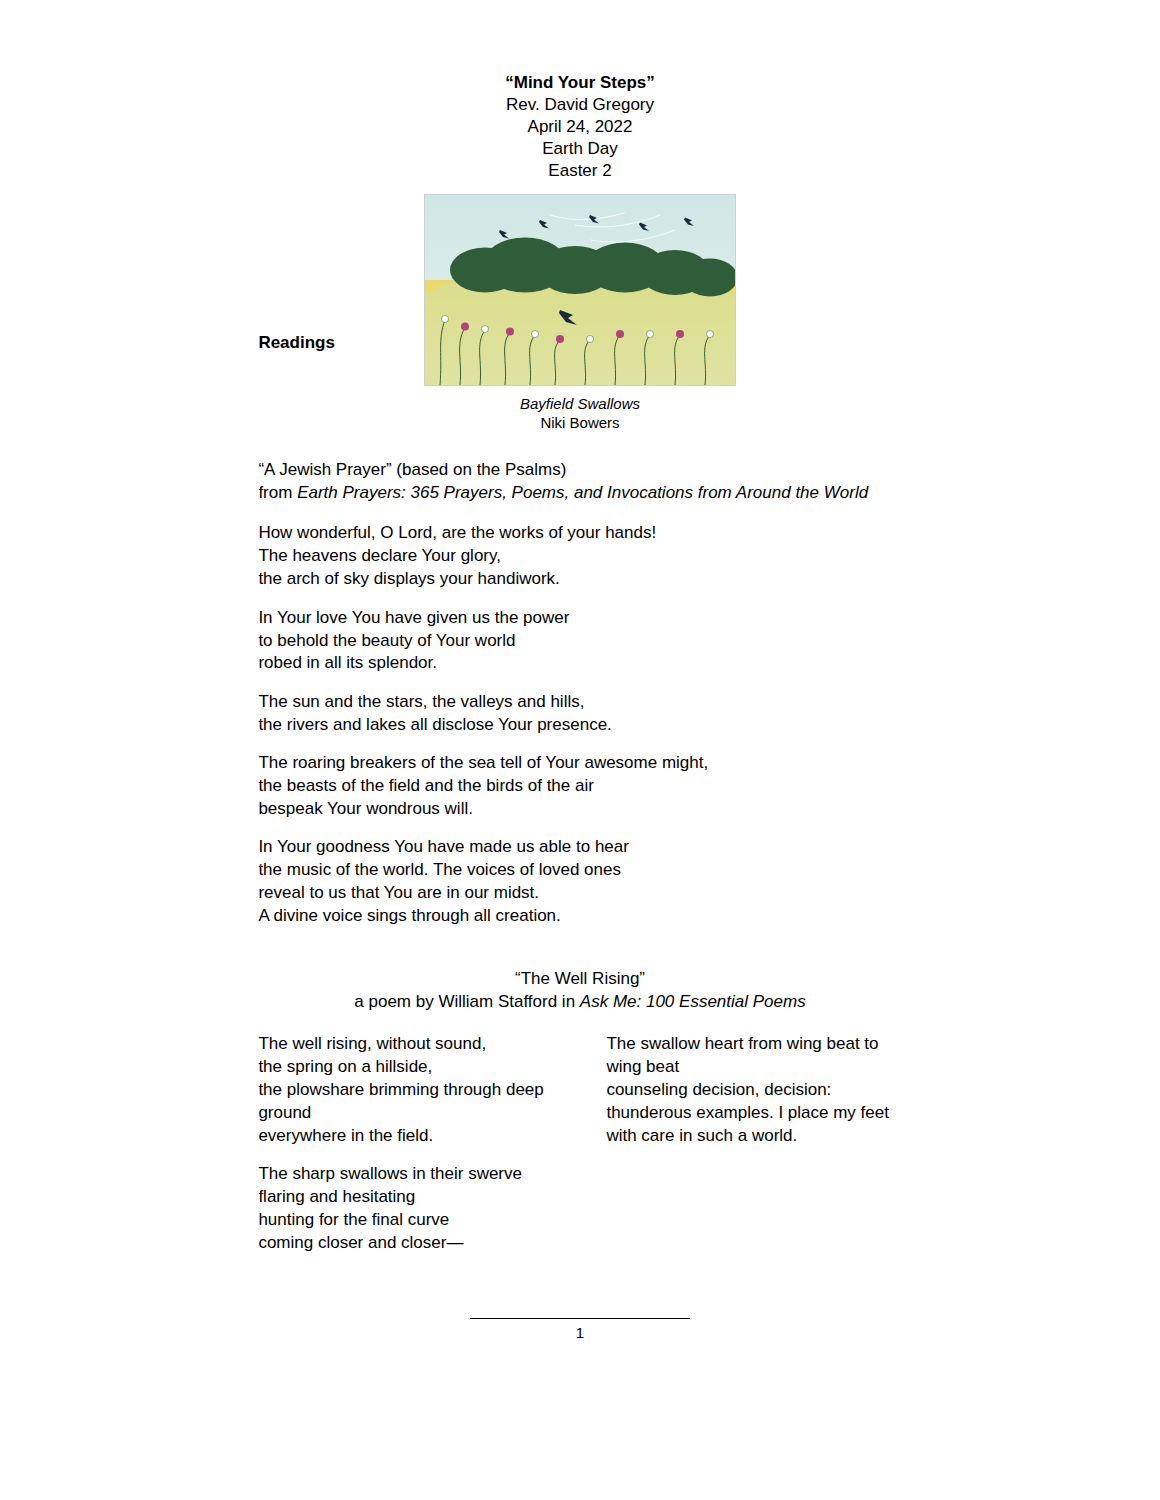“Mind Your Steps”
Rev. David Gregory
April 24, 2022
Earth Day
Easter 2
Bayfield Swallows
Niki Bowers
Readings
“A Jewish Prayer” (based on the Psalms)
from Earth Prayers: 365 Prayers, Poems, and Invocations from Around the World
How wonderful, O Lord, are the works of your hands!
The heavens declare Your glory,
the arch of sky displays your handiwork.
In Your love You have given us the power
to behold the beauty of Your world
robed in all its splendor.
The sun and the stars, the valleys and hills,
the rivers and lakes all disclose Your presence.
The roaring breakers of the sea tell of Your awesome might,
the beasts of the field and the birds of the air
bespeak Your wondrous will.
In Your goodness You have made us able to hear
the music of the world. The voices of loved ones
reveal to us that You are in our midst.
A divine voice sings through all creation.
“The Well Rising”
a poem by William Stafford in Ask Me: 100 Essential Poems
The well rising, without sound,
the spring on a hillside,
the plowshare brimming through deep ground
everywhere in the field.
The sharp swallows in their swerve
flaring and hesitating
hunting for the final curve
coming closer and closer—
The swallow heart from wing beat to wing beat
counseling decision, decision:
thunderous examples. I place my feet
with care in such a world.
1